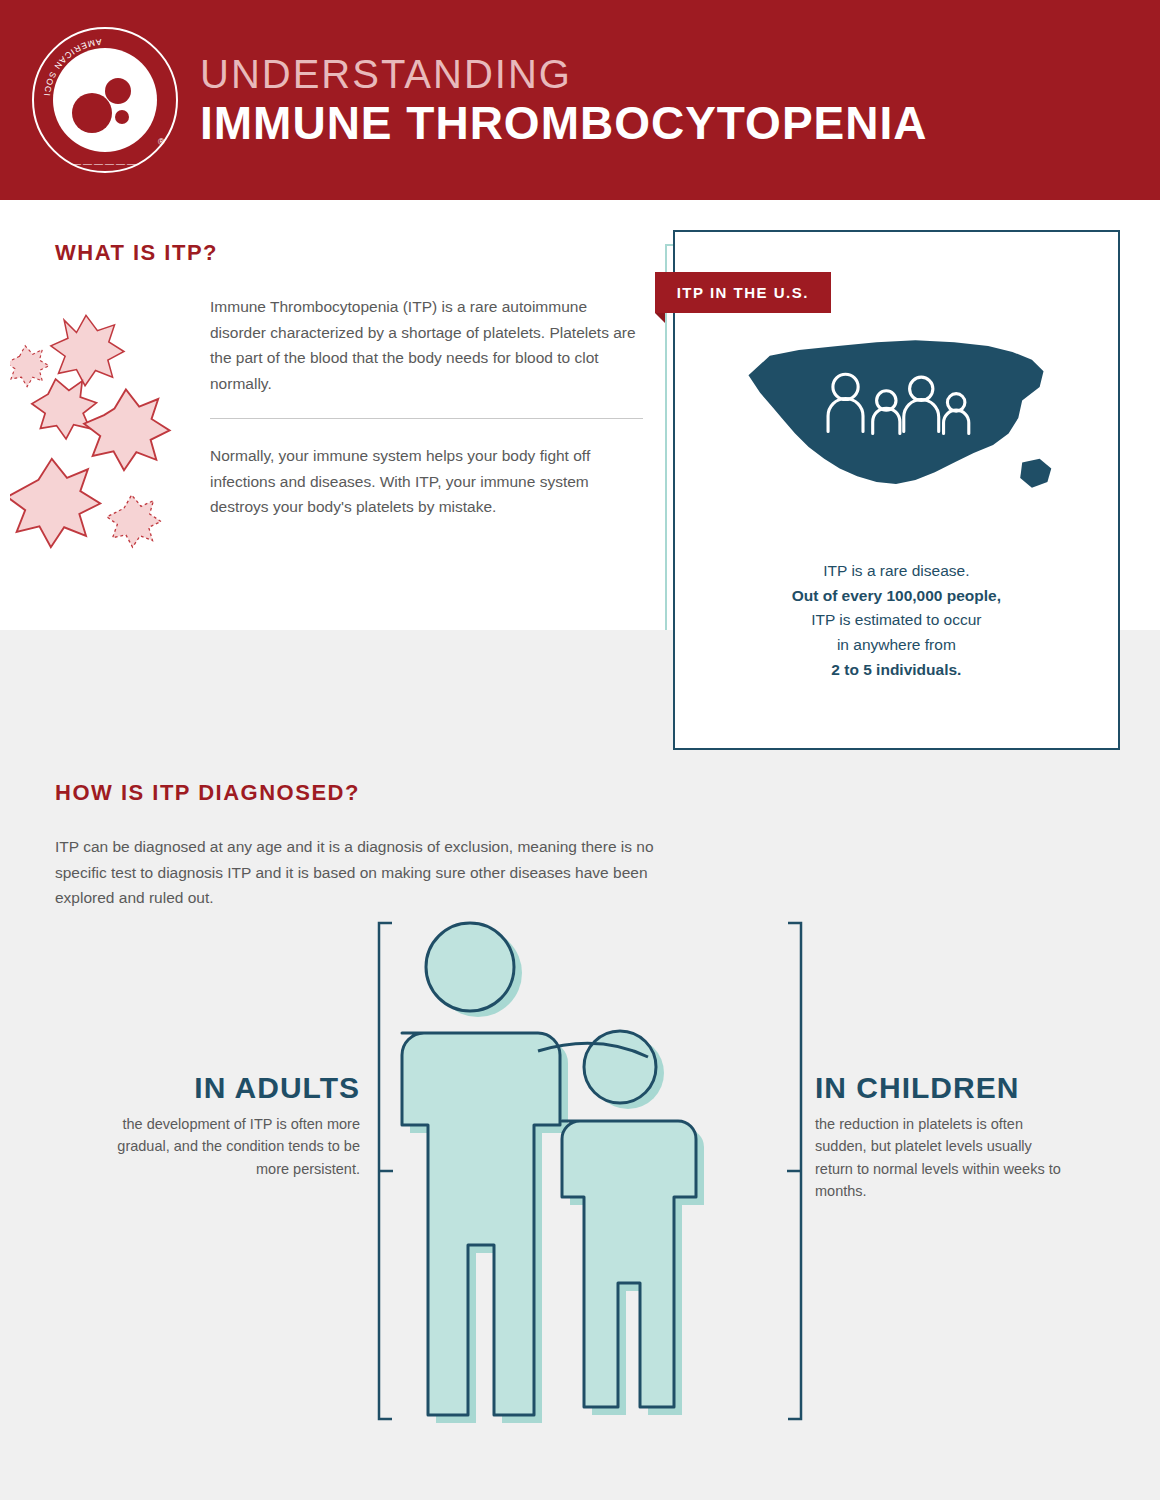American Society of Hematology AMERICAN SOCIETY OF HEMATOLOGY —————— ®
Understanding Immune Thrombocytopenia
What is ITP?
Immune Thrombocytopenia (ITP) is a rare autoimmune disorder characterized by a shortage of platelets. Platelets are the part of the blood that the body needs for blood to clot normally.
Normally, your immune system helps your body fight off infections and diseases. With ITP, your immune system destroys your body's platelets by mistake.
ITP in the U.S.
United States map
ITP is a rare disease.
Out of every 100,000 people,
ITP is estimated to occur
in anywhere from
2 to 5 individuals.
How is ITP diagnosed?
ITP can be diagnosed at any age and it is a diagnosis of exclusion, meaning there is no specific test to diagnosis ITP and it is based on making sure other diseases have been explored and ruled out.
In Adults
the development of ITP is often more gradual, and the condition tends to be more persistent.
Adult and child figures
In Children
the reduction in platelets is often sudden, but platelet levels usually return to normal levels within weeks to months.